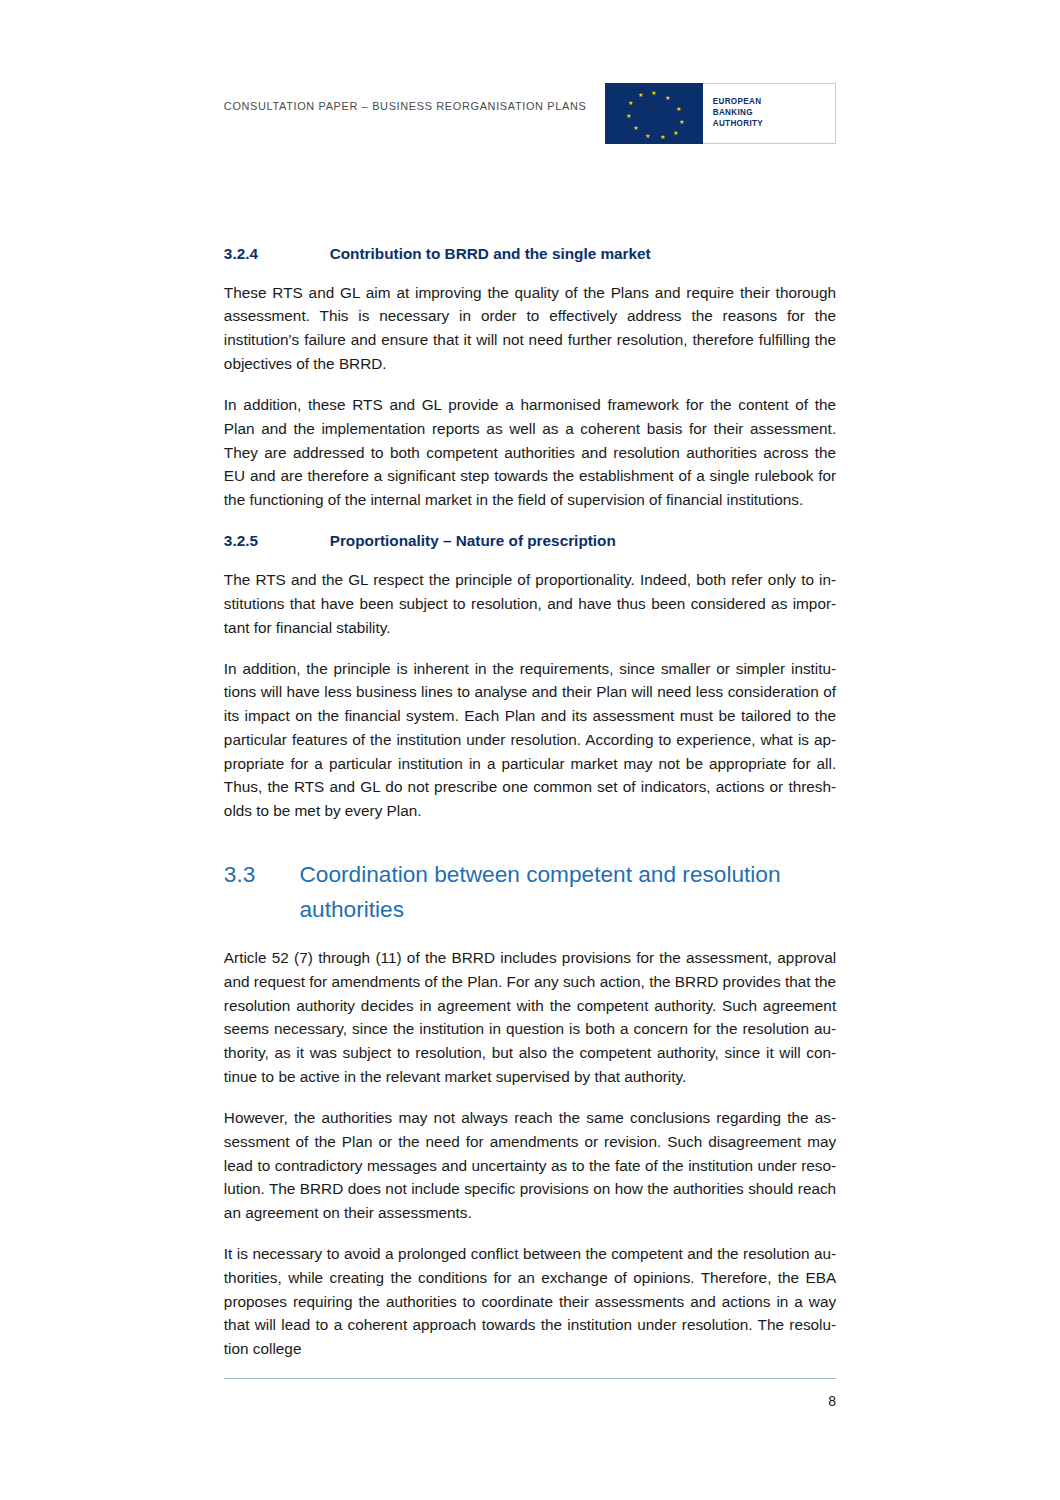Consultation Paper – Business Reorganisation Plans
★ ★ ★ ★ ★ ★ ★ ★ ★ ★ ★
European Banking Authority
3.2.4 Contribution to BRRD and the single market
These RTS and GL aim at improving the quality of the Plans and require their thorough assessment. This is necessary in order to effectively address the reasons for the institution's failure and ensure that it will not need further resolution, therefore fulfilling the objectives of the BRRD.
In addition, these RTS and GL provide a harmonised framework for the content of the Plan and the implementation reports as well as a coherent basis for their assessment. They are addressed to both competent authorities and resolution authorities across the EU and are therefore a significant step towards the establishment of a single rulebook for the functioning of the internal market in the field of supervision of financial institutions.
3.2.5 Proportionality – Nature of prescription
The RTS and the GL respect the principle of proportionality. Indeed, both refer only to institutions that have been subject to resolution, and have thus been considered as important for financial stability.
In addition, the principle is inherent in the requirements, since smaller or simpler institutions will have less business lines to analyse and their Plan will need less consideration of its impact on the financial system. Each Plan and its assessment must be tailored to the particular features of the institution under resolution. According to experience, what is appropriate for a particular institution in a particular market may not be appropriate for all. Thus, the RTS and GL do not prescribe one common set of indicators, actions or thresholds to be met by every Plan.
3.3 Coordination between competent and resolution authorities
Article 52 (7) through (11) of the BRRD includes provisions for the assessment, approval and request for amendments of the Plan. For any such action, the BRRD provides that the resolution authority decides in agreement with the competent authority. Such agreement seems necessary, since the institution in question is both a concern for the resolution authority, as it was subject to resolution, but also the competent authority, since it will continue to be active in the relevant market supervised by that authority.
However, the authorities may not always reach the same conclusions regarding the assessment of the Plan or the need for amendments or revision. Such disagreement may lead to contradictory messages and uncertainty as to the fate of the institution under resolution. The BRRD does not include specific provisions on how the authorities should reach an agreement on their assessments.
It is necessary to avoid a prolonged conflict between the competent and the resolution authorities, while creating the conditions for an exchange of opinions. Therefore, the EBA proposes requiring the authorities to coordinate their assessments and actions in a way that will lead to a coherent approach towards the institution under resolution. The resolution college
8